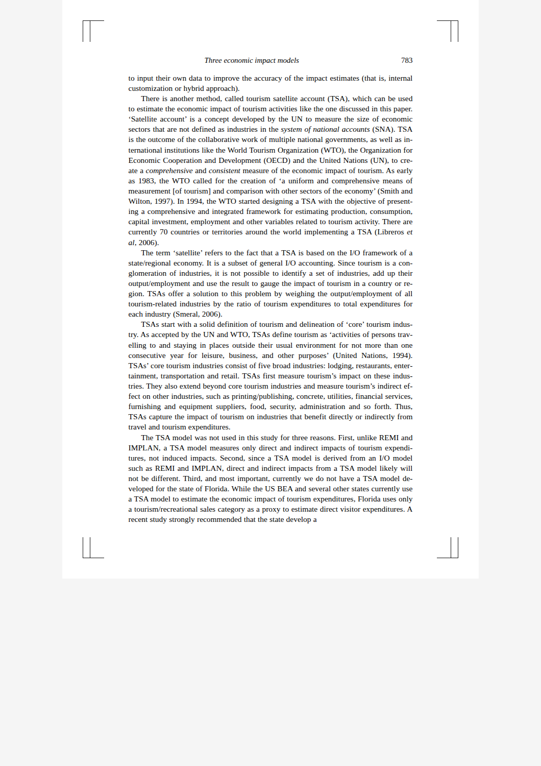Three economic impact models 783
to input their own data to improve the accuracy of the impact estimates (that is, internal customization or hybrid approach).
There is another method, called tourism satellite account (TSA), which can be used to estimate the economic impact of tourism activities like the one discussed in this paper. ‘Satellite account’ is a concept developed by the UN to measure the size of economic sectors that are not defined as industries in the system of national accounts (SNA). TSA is the outcome of the collaborative work of multiple national governments, as well as international institutions like the World Tourism Organization (WTO), the Organization for Economic Cooperation and Development (OECD) and the United Nations (UN), to create a comprehensive and consistent measure of the economic impact of tourism. As early as 1983, the WTO called for the creation of ‘a uniform and comprehensive means of measurement [of tourism] and comparison with other sectors of the economy’ (Smith and Wilton, 1997). In 1994, the WTO started designing a TSA with the objective of presenting a comprehensive and integrated framework for estimating production, consumption, capital investment, employment and other variables related to tourism activity. There are currently 70 countries or territories around the world implementing a TSA (Libreros et al, 2006).
The term ‘satellite’ refers to the fact that a TSA is based on the I/O framework of a state/regional economy. It is a subset of general I/O accounting. Since tourism is a conglomeration of industries, it is not possible to identify a set of industries, add up their output/employment and use the result to gauge the impact of tourism in a country or region. TSAs offer a solution to this problem by weighing the output/employment of all tourism-related industries by the ratio of tourism expenditures to total expenditures for each industry (Smeral, 2006).
TSAs start with a solid definition of tourism and delineation of ‘core’ tourism industry. As accepted by the UN and WTO, TSAs define tourism as ‘activities of persons travelling to and staying in places outside their usual environment for not more than one consecutive year for leisure, business, and other purposes’ (United Nations, 1994). TSAs’ core tourism industries consist of five broad industries: lodging, restaurants, entertainment, transportation and retail. TSAs first measure tourism’s impact on these industries. They also extend beyond core tourism industries and measure tourism’s indirect effect on other industries, such as printing/publishing, concrete, utilities, financial services, furnishing and equipment suppliers, food, security, administration and so forth. Thus, TSAs capture the impact of tourism on industries that benefit directly or indirectly from travel and tourism expenditures.
The TSA model was not used in this study for three reasons. First, unlike REMI and IMPLAN, a TSA model measures only direct and indirect impacts of tourism expenditures, not induced impacts. Second, since a TSA model is derived from an I/O model such as REMI and IMPLAN, direct and indirect impacts from a TSA model likely will not be different. Third, and most important, currently we do not have a TSA model developed for the state of Florida. While the US BEA and several other states currently use a TSA model to estimate the economic impact of tourism expenditures, Florida uses only a tourism/recreational sales category as a proxy to estimate direct visitor expenditures. A recent study strongly recommended that the state develop a